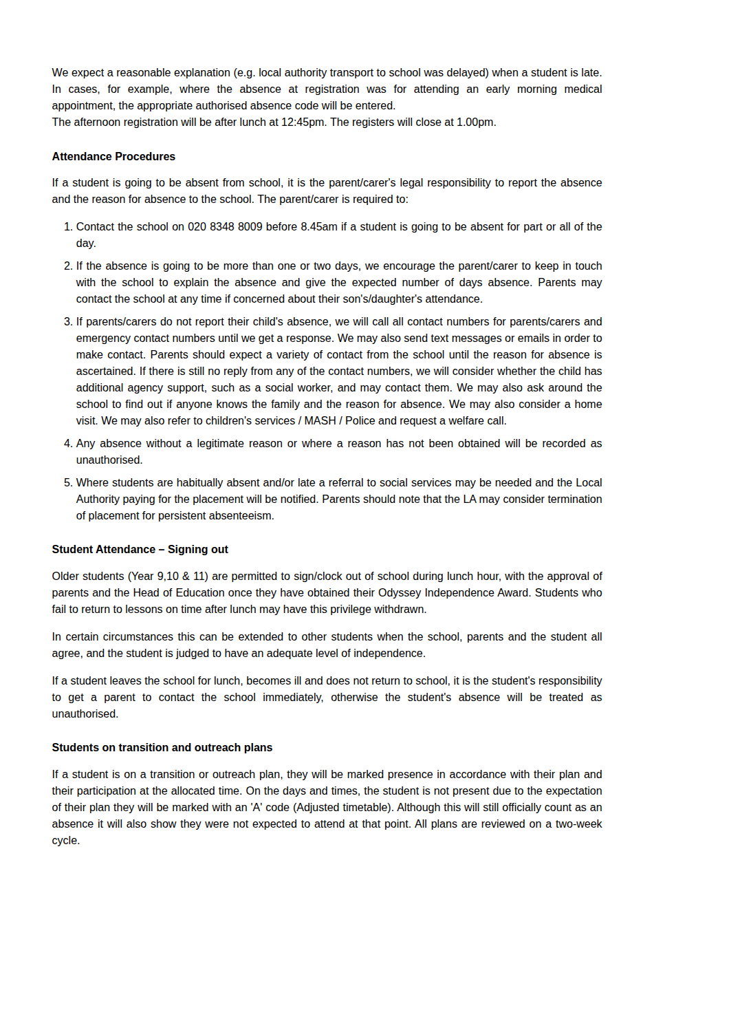We expect a reasonable explanation (e.g. local authority transport to school was delayed) when a student is late. In cases, for example, where the absence at registration was for attending an early morning medical appointment, the appropriate authorised absence code will be entered.
The afternoon registration will be after lunch at 12:45pm. The registers will close at 1.00pm.
Attendance Procedures
If a student is going to be absent from school, it is the parent/carer's legal responsibility to report the absence and the reason for absence to the school. The parent/carer is required to:
Contact the school on 020 8348 8009 before 8.45am if a student is going to be absent for part or all of the day.
If the absence is going to be more than one or two days, we encourage the parent/carer to keep in touch with the school to explain the absence and give the expected number of days absence. Parents may contact the school at any time if concerned about their son's/daughter's attendance.
If parents/carers do not report their child's absence, we will call all contact numbers for parents/carers and emergency contact numbers until we get a response. We may also send text messages or emails in order to make contact. Parents should expect a variety of contact from the school until the reason for absence is ascertained. If there is still no reply from any of the contact numbers, we will consider whether the child has additional agency support, such as a social worker, and may contact them. We may also ask around the school to find out if anyone knows the family and the reason for absence. We may also consider a home visit. We may also refer to children's services / MASH / Police and request a welfare call.
Any absence without a legitimate reason or where a reason has not been obtained will be recorded as unauthorised.
Where students are habitually absent and/or late a referral to social services may be needed and the Local Authority paying for the placement will be notified. Parents should note that the LA may consider termination of placement for persistent absenteeism.
Student Attendance – Signing out
Older students (Year 9,10 & 11) are permitted to sign/clock out of school during lunch hour, with the approval of parents and the Head of Education once they have obtained their Odyssey Independence Award. Students who fail to return to lessons on time after lunch may have this privilege withdrawn.
In certain circumstances this can be extended to other students when the school, parents and the student all agree, and the student is judged to have an adequate level of independence.
If a student leaves the school for lunch, becomes ill and does not return to school, it is the student's responsibility to get a parent to contact the school immediately, otherwise the student's absence will be treated as unauthorised.
Students on transition and outreach plans
If a student is on a transition or outreach plan, they will be marked presence in accordance with their plan and their participation at the allocated time. On the days and times, the student is not present due to the expectation of their plan they will be marked with an 'A' code (Adjusted timetable). Although this will still officially count as an absence it will also show they were not expected to attend at that point. All plans are reviewed on a two-week cycle.